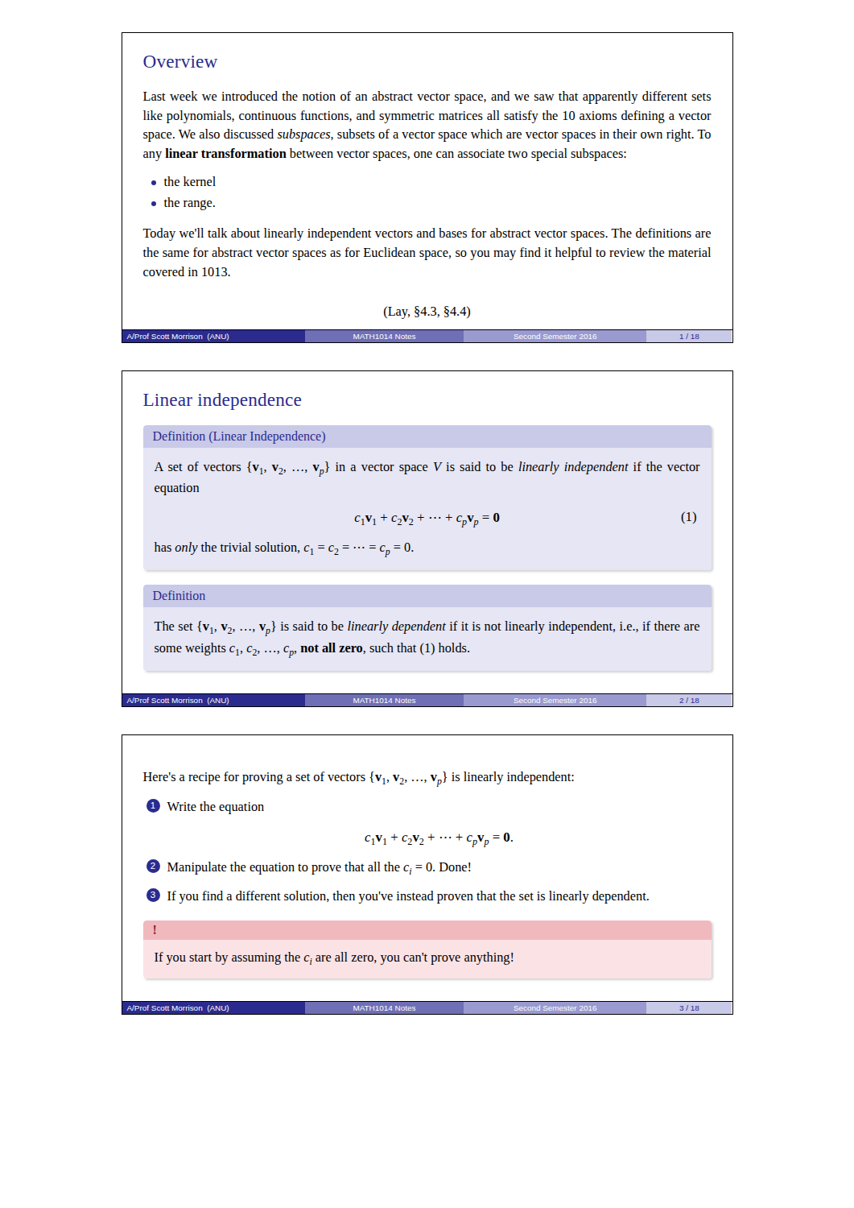Overview
Last week we introduced the notion of an abstract vector space, and we saw that apparently different sets like polynomials, continuous functions, and symmetric matrices all satisfy the 10 axioms defining a vector space. We also discussed subspaces, subsets of a vector space which are vector spaces in their own right. To any linear transformation between vector spaces, one can associate two special subspaces:
the kernel
the range.
Today we'll talk about linearly independent vectors and bases for abstract vector spaces. The definitions are the same for abstract vector spaces as for Euclidean space, so you may find it helpful to review the material covered in 1013.
(Lay, §4.3, §4.4)
A/Prof Scott Morrison (ANU)
MATH1014 Notes
Second Semester 2016
1 / 18
Linear independence
Definition (Linear Independence)
A set of vectors {v1, v2, …, vp} in a vector space V is said to be linearly independent if the vector equation
c1v1 + c2v2 + ⋯ + cpvp = 0 (1)
has only the trivial solution, c1 = c2 = ⋯ = cp = 0.
Definition
The set {v1, v2, …, vp} is said to be linearly dependent if it is not linearly independent, i.e., if there are some weights c1, c2, …, cp, not all zero, such that (1) holds.
A/Prof Scott Morrison (ANU)
MATH1014 Notes
Second Semester 2016
2 / 18
Here's a recipe for proving a set of vectors {v1, v2, …, vp} is linearly independent:
Write the equation
c1v1 + c2v2 + ⋯ + cpvp = 0.
Manipulate the equation to prove that all the ci = 0. Done!
If you find a different solution, then you've instead proven that the set is linearly dependent.
!
If you start by assuming the ci are all zero, you can't prove anything!
A/Prof Scott Morrison (ANU)
MATH1014 Notes
Second Semester 2016
3 / 18